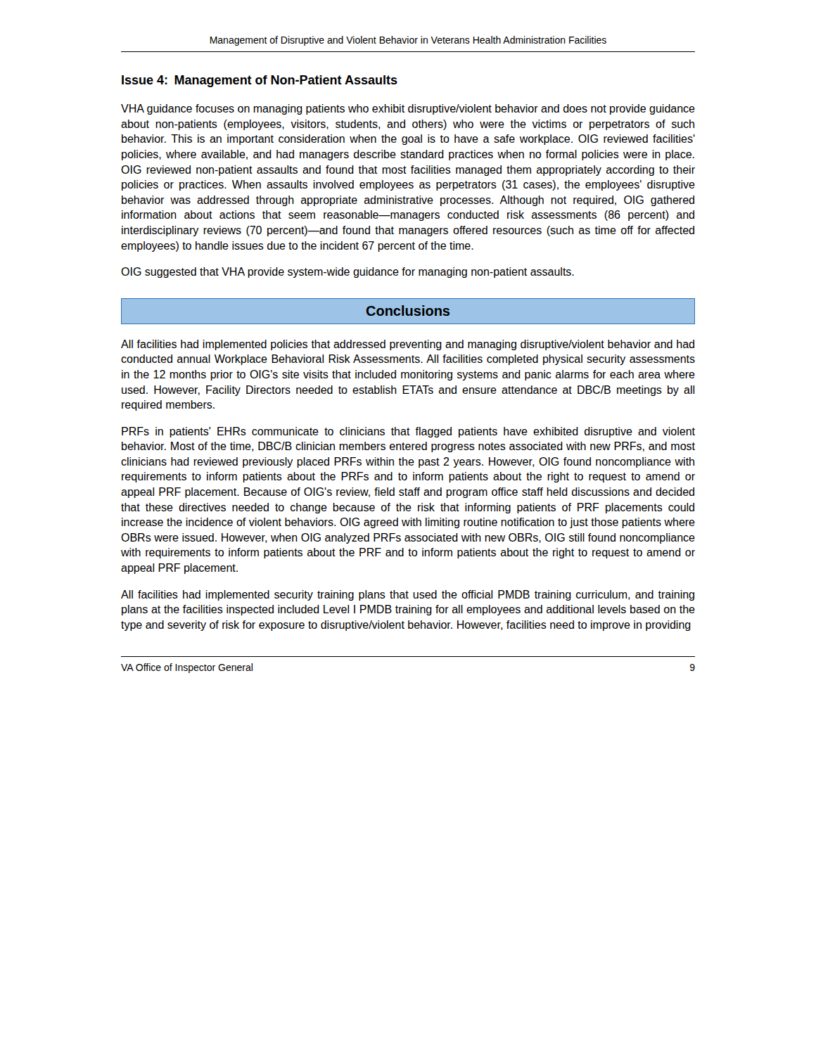Management of Disruptive and Violent Behavior in Veterans Health Administration Facilities
Issue 4: Management of Non-Patient Assaults
VHA guidance focuses on managing patients who exhibit disruptive/violent behavior and does not provide guidance about non-patients (employees, visitors, students, and others) who were the victims or perpetrators of such behavior. This is an important consideration when the goal is to have a safe workplace. OIG reviewed facilities' policies, where available, and had managers describe standard practices when no formal policies were in place. OIG reviewed non-patient assaults and found that most facilities managed them appropriately according to their policies or practices. When assaults involved employees as perpetrators (31 cases), the employees' disruptive behavior was addressed through appropriate administrative processes. Although not required, OIG gathered information about actions that seem reasonable—managers conducted risk assessments (86 percent) and interdisciplinary reviews (70 percent)—and found that managers offered resources (such as time off for affected employees) to handle issues due to the incident 67 percent of the time.
OIG suggested that VHA provide system-wide guidance for managing non-patient assaults.
Conclusions
All facilities had implemented policies that addressed preventing and managing disruptive/violent behavior and had conducted annual Workplace Behavioral Risk Assessments. All facilities completed physical security assessments in the 12 months prior to OIG's site visits that included monitoring systems and panic alarms for each area where used. However, Facility Directors needed to establish ETATs and ensure attendance at DBC/B meetings by all required members.
PRFs in patients' EHRs communicate to clinicians that flagged patients have exhibited disruptive and violent behavior. Most of the time, DBC/B clinician members entered progress notes associated with new PRFs, and most clinicians had reviewed previously placed PRFs within the past 2 years. However, OIG found noncompliance with requirements to inform patients about the PRFs and to inform patients about the right to request to amend or appeal PRF placement. Because of OIG's review, field staff and program office staff held discussions and decided that these directives needed to change because of the risk that informing patients of PRF placements could increase the incidence of violent behaviors. OIG agreed with limiting routine notification to just those patients where OBRs were issued. However, when OIG analyzed PRFs associated with new OBRs, OIG still found noncompliance with requirements to inform patients about the PRF and to inform patients about the right to request to amend or appeal PRF placement.
All facilities had implemented security training plans that used the official PMDB training curriculum, and training plans at the facilities inspected included Level I PMDB training for all employees and additional levels based on the type and severity of risk for exposure to disruptive/violent behavior. However, facilities need to improve in providing
VA Office of Inspector General 9